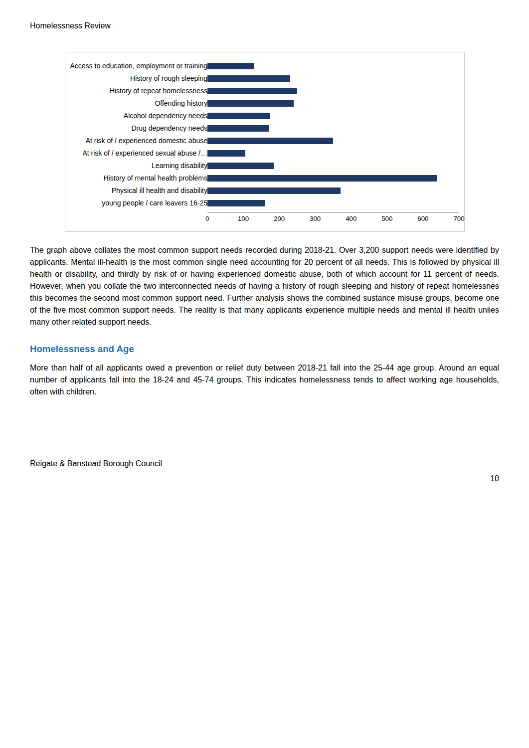Homelessness Review
| Access to education, employment or training | |
| History of rough sleeping | |
| History of repeat homelessness | |
| Offending history | |
| Alcohol dependency needs | |
| Drug dependency needs | |
| At risk of / experienced domestic abuse | |
| At risk of / experienced sexual abuse /… | |
| Learning disability | |
| History of mental health problems | |
| Physical ill health and disability | |
| young people / care leavers 16-25 | |
| | 0 100 200 300 400 500 600 700 |
The graph above collates the most common support needs recorded during 2018-21. Over 3,200 support needs were identified by applicants. Mental ill-health is the most common single need accounting for 20 percent of all needs. This is followed by physical ill health or disability, and thirdly by risk of or having experienced domestic abuse, both of which account for 11 percent of needs. However, when you collate the two interconnected needs of having a history of rough sleeping and history of repeat homelessnes this becomes the second most common support need. Further analysis shows the combined sustance misuse groups, become one of the five most common support needs. The reality is that many applicants experience multiple needs and mental ill health unlies many other related support needs.
Homelessness and Age
More than half of all applicants owed a prevention or relief duty between 2018-21 fall into the 25-44 age group. Around an equal number of applicants fall into the 18-24 and 45-74 groups. This indicates homelessness tends to affect working age households, often with children.
Reigate & Banstead Borough Council
10